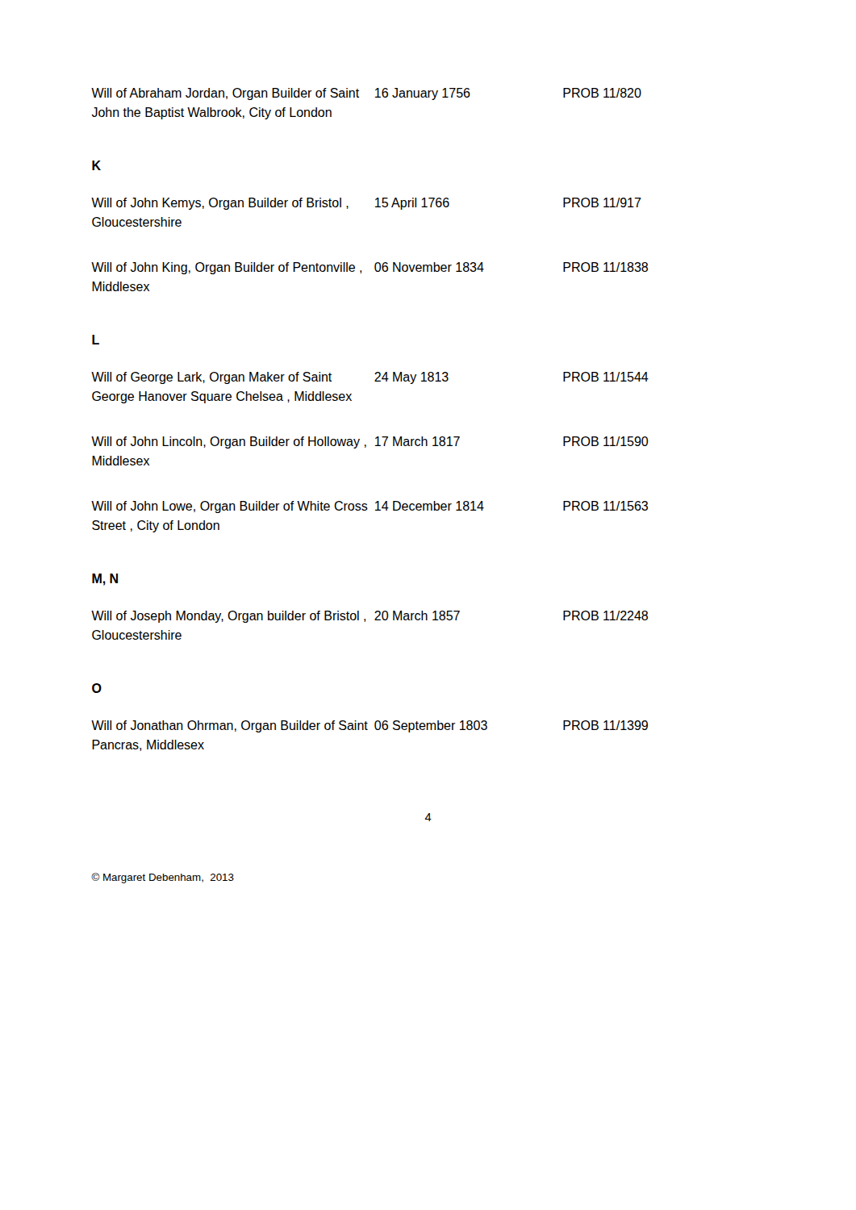| Will of Abraham Jordan, Organ Builder of Saint John the Baptist Walbrook, City of London | 16 January 1756 | PROB 11/820 |
| K |
| Will of John Kemys, Organ Builder of Bristol , Gloucestershire | 15 April 1766 | PROB 11/917 |
| Will of John King, Organ Builder of Pentonville , Middlesex | 06 November 1834 | PROB 11/1838 |
| L |
| Will of George Lark, Organ Maker of Saint George Hanover Square Chelsea , Middlesex | 24 May 1813 | PROB 11/1544 |
| Will of John Lincoln, Organ Builder of Holloway , Middlesex | 17 March 1817 | PROB 11/1590 |
| Will of John Lowe, Organ Builder of White Cross Street , City of London | 14 December 1814 | PROB 11/1563 |
| M, N |
| Will of Joseph Monday, Organ builder of Bristol , Gloucestershire | 20 March 1857 | PROB 11/2248 |
| O |
| Will of Jonathan Ohrman, Organ Builder of Saint Pancras, Middlesex | 06 September 1803 | PROB 11/1399 |
4
© Margaret Debenham, 2013